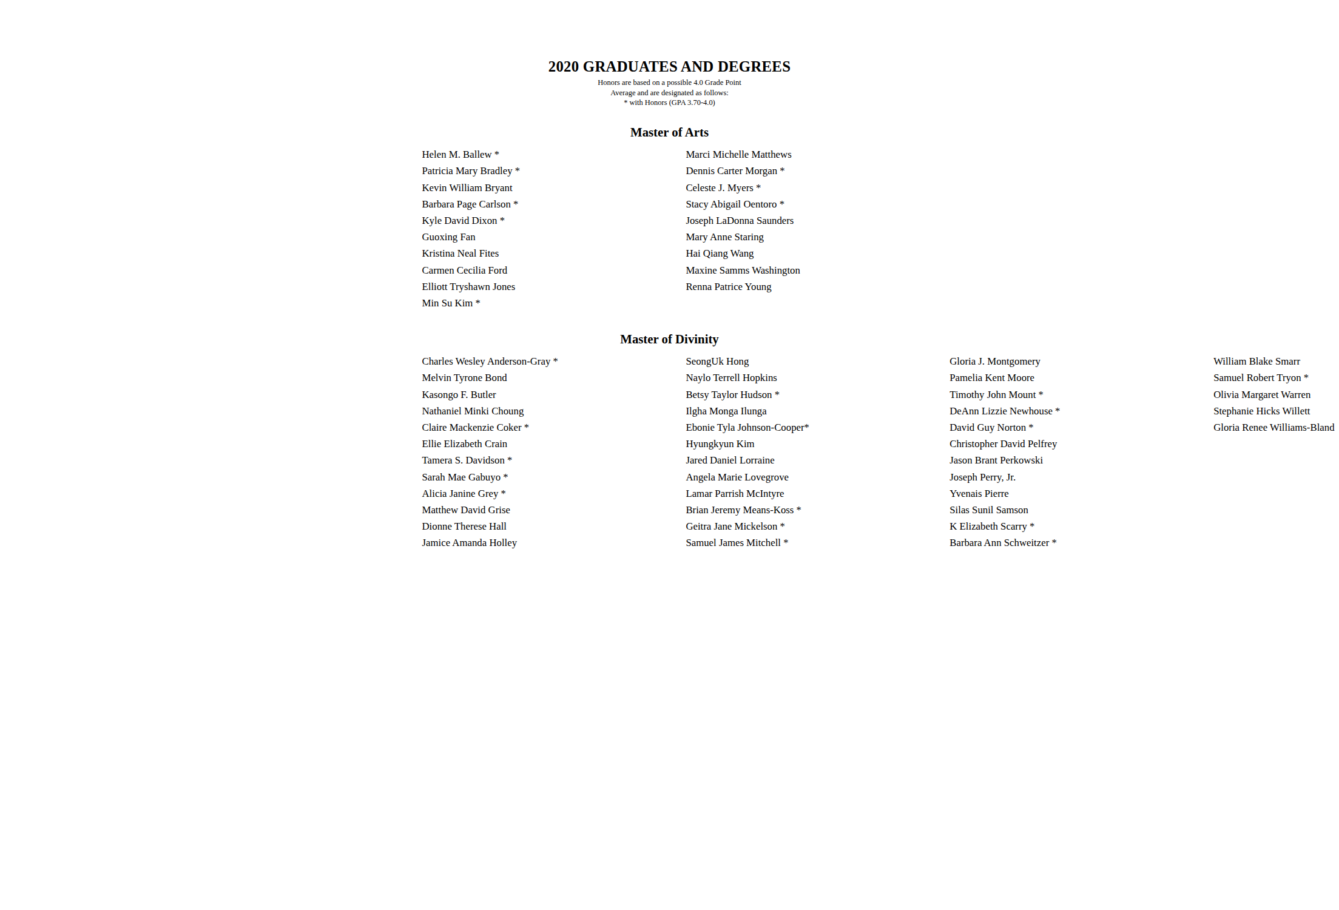2020 GRADUATES AND DEGREES
Honors are based on a possible 4.0 Grade Point
Average and are designated as follows:
* with Honors (GPA 3.70-4.0)
Master of Arts
Helen M. Ballew *
Patricia Mary Bradley *
Kevin William Bryant
Barbara Page Carlson *
Kyle David Dixon *
Guoxing Fan
Kristina Neal Fites
Carmen Cecilia Ford
Elliott Tryshawn Jones
Min Su Kim *
Marci Michelle Matthews
Dennis Carter Morgan *
Celeste J. Myers *
Stacy Abigail Oentoro *
Joseph LaDonna Saunders
Mary Anne Staring
Hai Qiang Wang
Maxine Samms Washington
Renna Patrice Young
Master of Divinity
Charles Wesley Anderson-Gray *
Melvin Tyrone Bond
Kasongo F. Butler
Nathaniel Minki Choung
Claire Mackenzie Coker *
Ellie Elizabeth Crain
Tamera S. Davidson *
Sarah Mae Gabuyo *
Alicia Janine Grey *
Matthew David Grise
Dionne Therese Hall
Jamice Amanda Holley
SeongUk Hong
Naylo Terrell Hopkins
Betsy Taylor Hudson *
Ilgha Monga Ilunga
Ebonie Tyla Johnson-Cooper*
Hyungkyun Kim
Jared Daniel Lorraine
Angela Marie Lovegrove
Lamar Parrish McIntyre
Brian Jeremy Means-Koss *
Geitra Jane Mickelson *
Samuel James Mitchell *
Gloria J. Montgomery
Pamelia Kent Moore
Timothy John Mount *
DeAnn Lizzie Newhouse *
David Guy Norton *
Christopher David Pelfrey
Jason Brant Perkowski
Joseph Perry, Jr.
Yvenais Pierre
Silas Sunil Samson
K Elizabeth Scarry *
Barbara Ann Schweitzer *
William Blake Smarr
Samuel Robert Tryon *
Olivia Margaret Warren
Stephanie Hicks Willett
Gloria Renee Williams-Bland